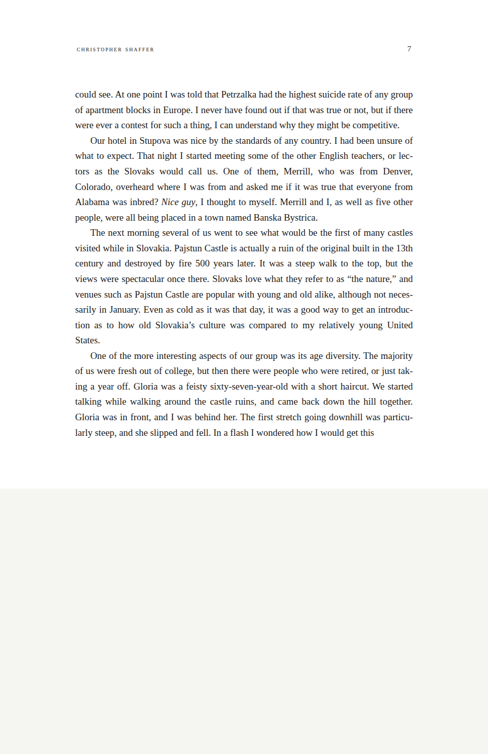Christopher Shaffer 7
could see. At one point I was told that Petrzalka had the highest suicide rate of any group of apartment blocks in Europe. I never have found out if that was true or not, but if there were ever a contest for such a thing, I can understand why they might be competitive.
Our hotel in Stupova was nice by the standards of any country. I had been unsure of what to expect. That night I started meeting some of the other English teachers, or lectors as the Slovaks would call us. One of them, Merrill, who was from Denver, Colorado, overheard where I was from and asked me if it was true that everyone from Alabama was inbred? Nice guy, I thought to myself. Merrill and I, as well as five other people, were all being placed in a town named Banska Bystrica.
The next morning several of us went to see what would be the first of many castles visited while in Slovakia. Pajstun Castle is actually a ruin of the original built in the 13th century and destroyed by fire 500 years later. It was a steep walk to the top, but the views were spectacular once there. Slovaks love what they refer to as “the nature,” and venues such as Pajstun Castle are popular with young and old alike, although not necessarily in January. Even as cold as it was that day, it was a good way to get an introduction as to how old Slovakia’s culture was compared to my relatively young United States.
One of the more interesting aspects of our group was its age diversity. The majority of us were fresh out of college, but then there were people who were retired, or just taking a year off. Gloria was a feisty sixty-seven-year-old with a short haircut. We started talking while walking around the castle ruins, and came back down the hill together. Gloria was in front, and I was behind her. The first stretch going downhill was particularly steep, and she slipped and fell. In a flash I wondered how I would get this